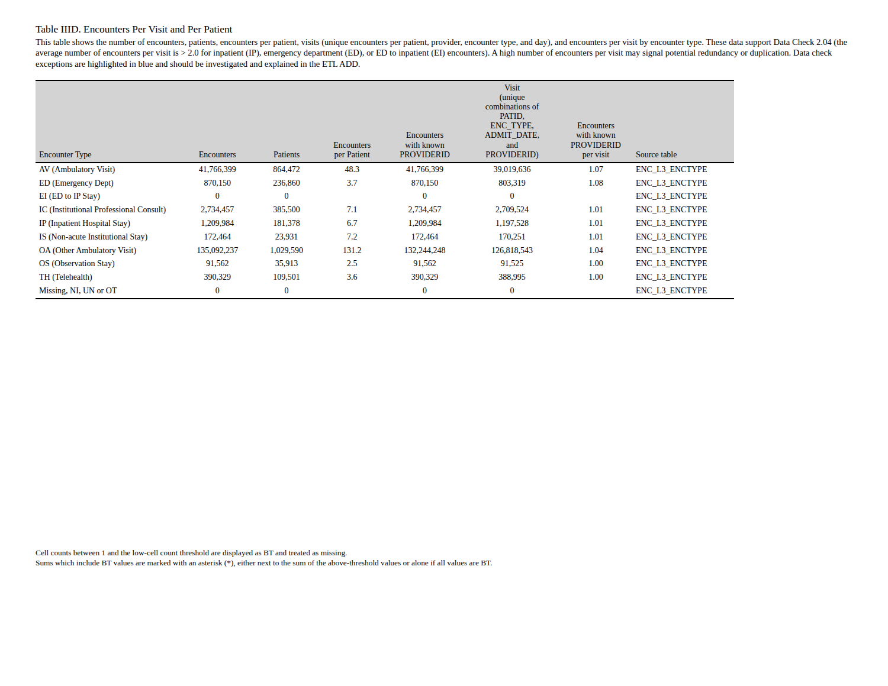Table IIID. Encounters Per Visit and Per Patient
This table shows the number of encounters, patients, encounters per patient, visits (unique encounters per patient, provider, encounter type, and day), and encounters per visit by encounter type. These data support Data Check 2.04 (the average number of encounters per visit is > 2.0 for inpatient (IP), emergency department (ED), or ED to inpatient (EI) encounters). A high number of encounters per visit may signal potential redundancy or duplication. Data check exceptions are highlighted in blue and should be investigated and explained in the ETL ADD.
| Encounter Type | Encounters | Patients | Encounters per Patient | Encounters with known PROVIDERID | Visit (unique combinations of PATID, ENC_TYPE, ADMIT_DATE, and PROVIDERID) | Encounters with known PROVIDERID per visit | Source table |
| --- | --- | --- | --- | --- | --- | --- | --- |
| AV (Ambulatory Visit) | 41,766,399 | 864,472 | 48.3 | 41,766,399 | 39,019,636 | 1.07 | ENC_L3_ENCTYPE |
| ED (Emergency Dept) | 870,150 | 236,860 | 3.7 | 870,150 | 803,319 | 1.08 | ENC_L3_ENCTYPE |
| EI (ED to IP Stay) | 0 | 0 | | 0 | 0 | | ENC_L3_ENCTYPE |
| IC (Institutional Professional Consult) | 2,734,457 | 385,500 | 7.1 | 2,734,457 | 2,709,524 | 1.01 | ENC_L3_ENCTYPE |
| IP (Inpatient Hospital Stay) | 1,209,984 | 181,378 | 6.7 | 1,209,984 | 1,197,528 | 1.01 | ENC_L3_ENCTYPE |
| IS (Non-acute Institutional Stay) | 172,464 | 23,931 | 7.2 | 172,464 | 170,251 | 1.01 | ENC_L3_ENCTYPE |
| OA (Other Ambulatory Visit) | 135,092,237 | 1,029,590 | 131.2 | 132,244,248 | 126,818,543 | 1.04 | ENC_L3_ENCTYPE |
| OS (Observation Stay) | 91,562 | 35,913 | 2.5 | 91,562 | 91,525 | 1.00 | ENC_L3_ENCTYPE |
| TH (Telehealth) | 390,329 | 109,501 | 3.6 | 390,329 | 388,995 | 1.00 | ENC_L3_ENCTYPE |
| Missing, NI, UN or OT | 0 | 0 | | 0 | 0 | | ENC_L3_ENCTYPE |
Cell counts between 1 and the low-cell count threshold are displayed as BT and treated as missing.
Sums which include BT values are marked with an asterisk (*), either next to the sum of the above-threshold values or alone if all values are BT.